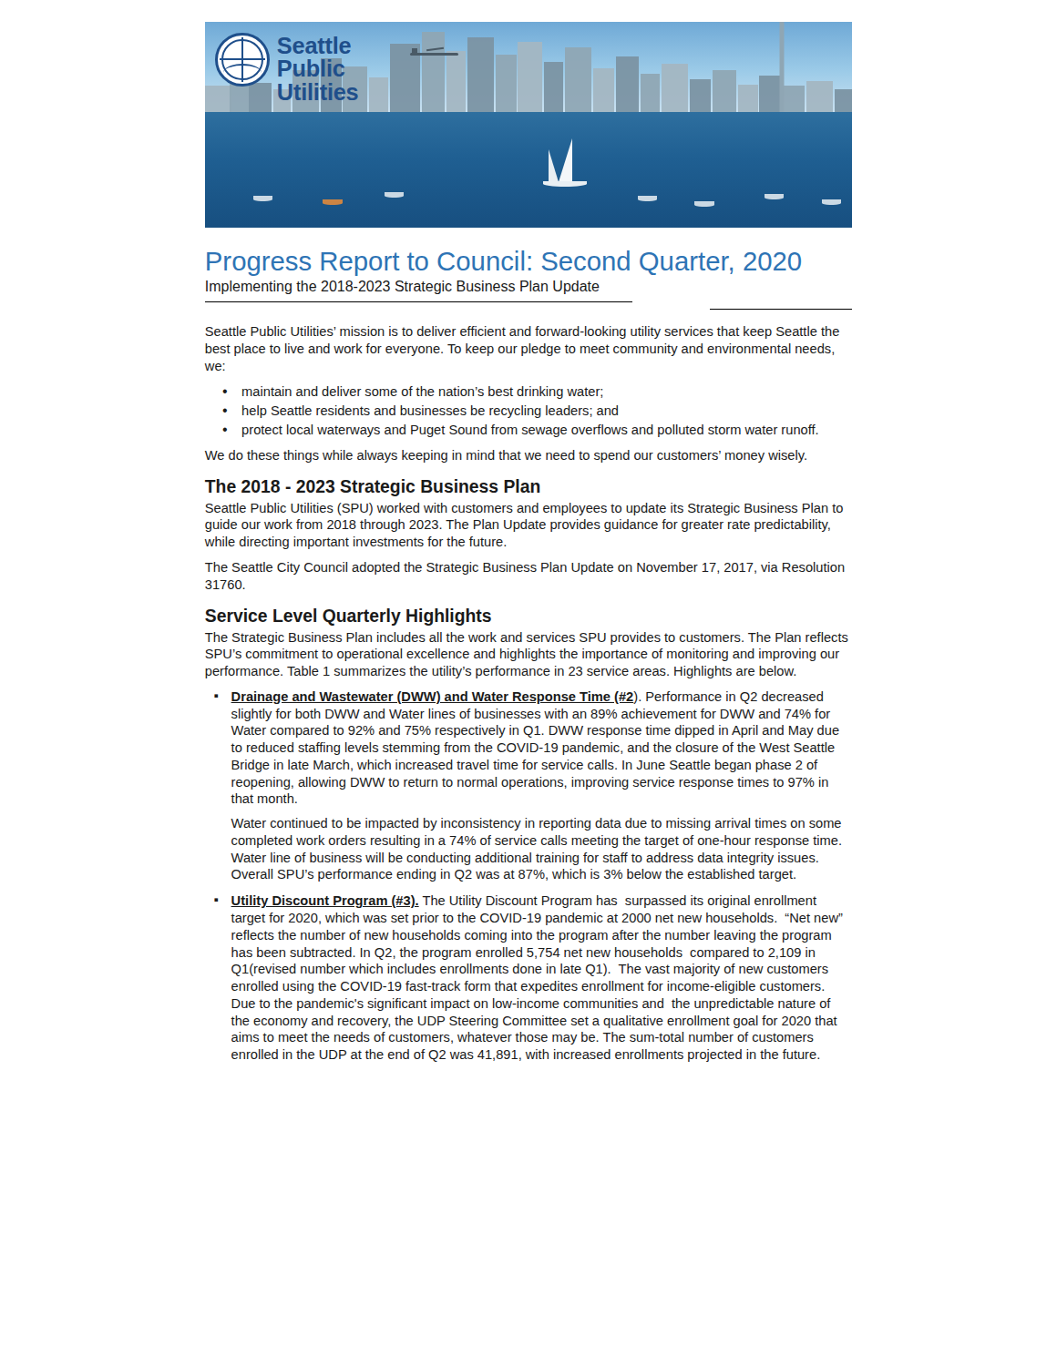Seattle
Public
Utilities
Progress Report to Council: Second Quarter, 2020
Implementing the 2018-2023 Strategic Business Plan Update
Seattle Public Utilities’ mission is to deliver efficient and forward-looking utility services that keep Seattle the best place to live and work for everyone. To keep our pledge to meet community and environmental needs, we:
maintain and deliver some of the nation’s best drinking water;
help Seattle residents and businesses be recycling leaders; and
protect local waterways and Puget Sound from sewage overflows and polluted storm water runoff.
We do these things while always keeping in mind that we need to spend our customers’ money wisely.
The 2018 - 2023 Strategic Business Plan
Seattle Public Utilities (SPU) worked with customers and employees to update its Strategic Business Plan to guide our work from 2018 through 2023. The Plan Update provides guidance for greater rate predictability, while directing important investments for the future.
The Seattle City Council adopted the Strategic Business Plan Update on November 17, 2017, via Resolution 31760.
Service Level Quarterly Highlights
The Strategic Business Plan includes all the work and services SPU provides to customers. The Plan reflects SPU’s commitment to operational excellence and highlights the importance of monitoring and improving our performance. Table 1 summarizes the utility’s performance in 23 service areas. Highlights are below.
Drainage and Wastewater (DWW) and Water Response Time (#2). Performance in Q2 decreased slightly for both DWW and Water lines of businesses with an 89% achievement for DWW and 74% for Water compared to 92% and 75% respectively in Q1. DWW response time dipped in April and May due to reduced staffing levels stemming from the COVID-19 pandemic, and the closure of the West Seattle Bridge in late March, which increased travel time for service calls. In June Seattle began phase 2 of reopening, allowing DWW to return to normal operations, improving service response times to 97% in that month.
Water continued to be impacted by inconsistency in reporting data due to missing arrival times on some completed work orders resulting in a 74% of service calls meeting the target of one-hour response time. Water line of business will be conducting additional training for staff to address data integrity issues. Overall SPU’s performance ending in Q2 was at 87%, which is 3% below the established target.
Utility Discount Program (#3). The Utility Discount Program has surpassed its original enrollment target for 2020, which was set prior to the COVID-19 pandemic at 2000 net new households. “Net new” reflects the number of new households coming into the program after the number leaving the program has been subtracted. In Q2, the program enrolled 5,754 net new households compared to 2,109 in Q1(revised number which includes enrollments done in late Q1). The vast majority of new customers enrolled using the COVID-19 fast-track form that expedites enrollment for income-eligible customers. Due to the pandemic's significant impact on low-income communities and the unpredictable nature of the economy and recovery, the UDP Steering Committee set a qualitative enrollment goal for 2020 that aims to meet the needs of customers, whatever those may be. The sum-total number of customers enrolled in the UDP at the end of Q2 was 41,891, with increased enrollments projected in the future.